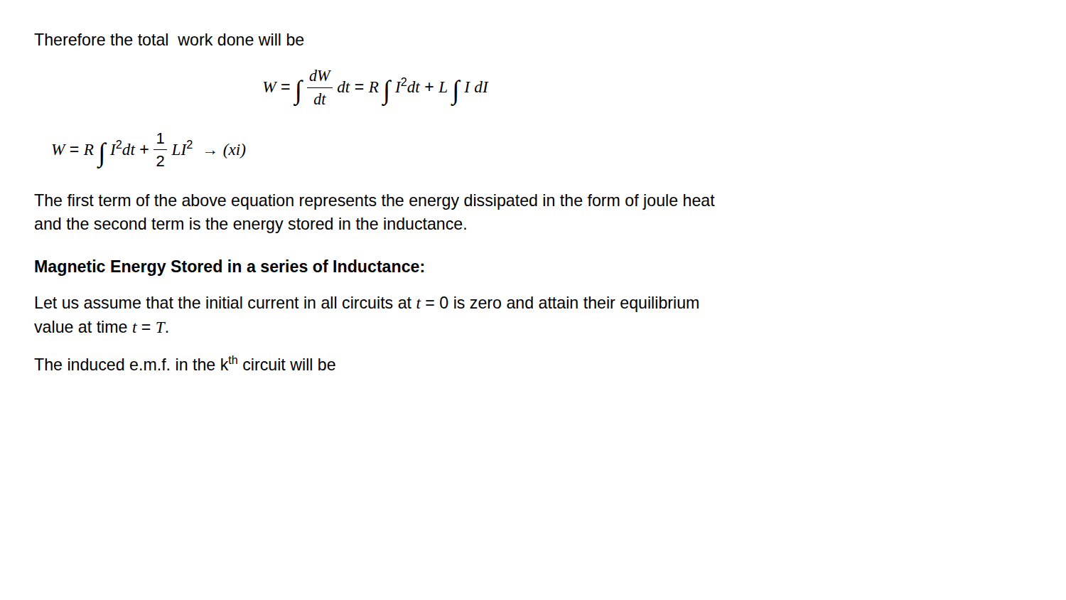Therefore the total work done will be
W = ∫ dW dt dt = R ∫ I2dt + L ∫ I dI
W = R ∫ I2dt + 12 LI2 → (xi)
The first term of the above equation represents the energy dissipated in the form of joule heat and the second term is the energy stored in the inductance.
Magnetic Energy Stored in a series of Inductance:
Let us assume that the initial current in all circuits at t = 0 is zero and attain their equilibrium value at time t = T.
The induced e.m.f. in the kth circuit will be